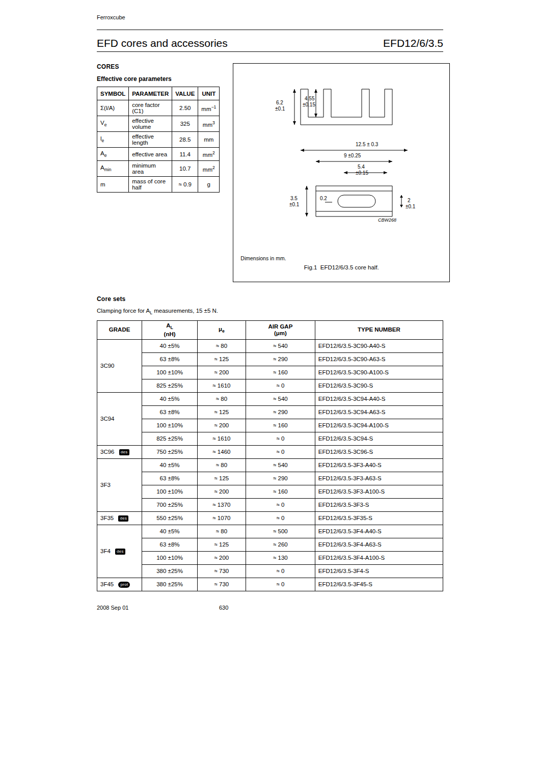Ferroxcube
EFD cores and accessories
EFD12/6/3.5
CORES
Effective core parameters
| SYMBOL | PARAMETER | VALUE | UNIT |
| --- | --- | --- | --- |
| Σ(l/A) | core factor (C1) | 2.50 | mm −1 |
| V e | effective volume | 325 | mm 3 |
| l e | effective length | 28.5 | mm |
| A e | effective area | 11.4 | mm 2 |
| A min | minimum area | 10.7 | mm 2 |
| m | mass of core half | ≈ 0.9 | g |
6.2 ±0.1 4.55 ±0.15 12.5 ± 0.3 9 ±0.25 5.4 ±0.15 3.5 ±0.1 0.2 2 ±0.1 CBW268
Dimensions in mm.
Fig.1 EFD12/6/3.5 core half.
Core sets
Clamping force for AL measurements, 15 ±5 N.
| GRADE | A L (nH) | μ e | AIR GAP (μm) | TYPE NUMBER |
| --- | --- | --- | --- | --- |
| 3C90 | 40 ±5% | ≈ 80 | ≈ 540 | EFD12/6/3.5-3C90-A40-S |
| 63 ±8% | ≈ 125 | ≈ 290 | EFD12/6/3.5-3C90-A63-S |
| 100 ±10% | ≈ 200 | ≈ 160 | EFD12/6/3.5-3C90-A100-S |
| 825 ±25% | ≈ 1610 | ≈ 0 | EFD12/6/3.5-3C90-S |
| 3C94 | 40 ±5% | ≈ 80 | ≈ 540 | EFD12/6/3.5-3C94-A40-S |
| 63 ±8% | ≈ 125 | ≈ 290 | EFD12/6/3.5-3C94-A63-S |
| 100 ±10% | ≈ 200 | ≈ 160 | EFD12/6/3.5-3C94-A100-S |
| 825 ±25% | ≈ 1610 | ≈ 0 | EFD12/6/3.5-3C94-S |
| 3C96 des | 750 ±25% | ≈ 1460 | ≈ 0 | EFD12/6/3.5-3C96-S |
| 3F3 | 40 ±5% | ≈ 80 | ≈ 540 | EFD12/6/3.5-3F3-A40-S |
| 63 ±8% | ≈ 125 | ≈ 290 | EFD12/6/3.5-3F3-A63-S |
| 100 ±10% | ≈ 200 | ≈ 160 | EFD12/6/3.5-3F3-A100-S |
| 700 ±25% | ≈ 1370 | ≈ 0 | EFD12/6/3.5-3F3-S |
| 3F35 des | 550 ±25% | ≈ 1070 | ≈ 0 | EFD12/6/3.5-3F35-S |
| 3F4 des | 40 ±5% | ≈ 80 | ≈ 500 | EFD12/6/3.5-3F4-A40-S |
| 63 ±8% | ≈ 125 | ≈ 260 | EFD12/6/3.5-3F4-A63-S |
| 100 ±10% | ≈ 200 | ≈ 130 | EFD12/6/3.5-3F4-A100-S |
| 380 ±25% | ≈ 730 | ≈ 0 | EFD12/6/3.5-3F4-S |
| 3F45 prot | 380 ±25% | ≈ 730 | ≈ 0 | EFD12/6/3.5-3F45-S |
2008 Sep 01
630